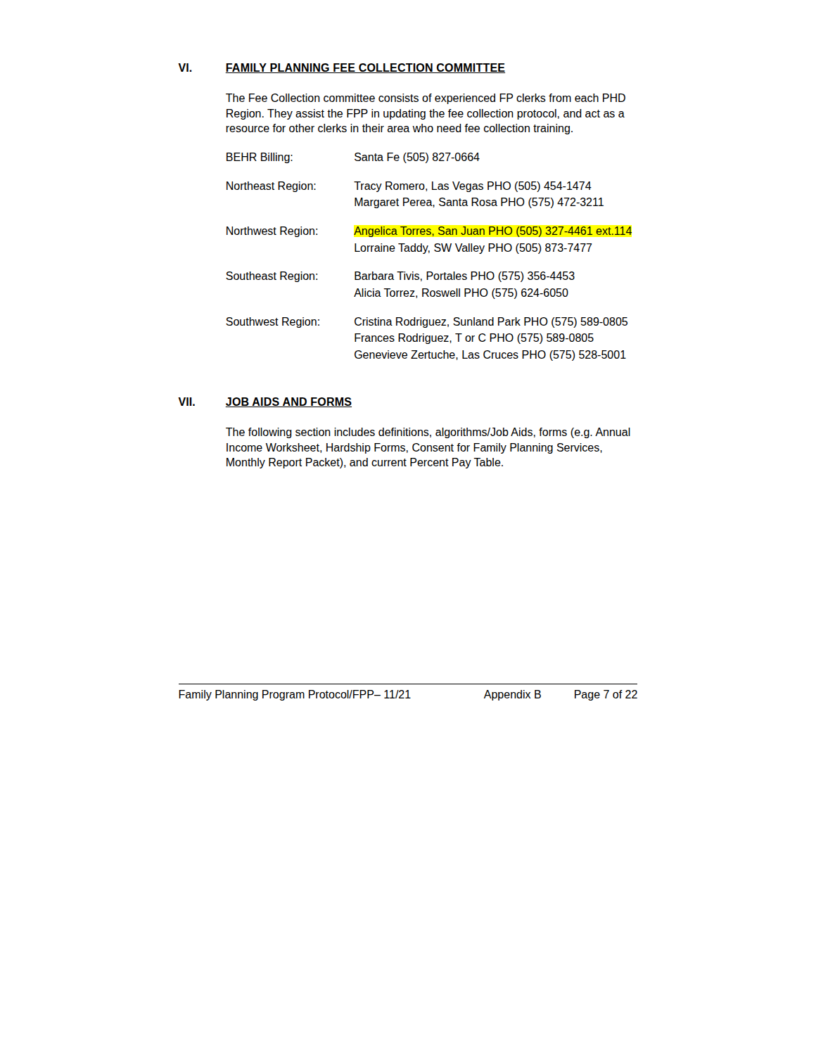VI.
FAMILY PLANNING FEE COLLECTION COMMITTEE
The Fee Collection committee consists of experienced FP clerks from each PHD Region. They assist the FPP in updating the fee collection protocol, and act as a resource for other clerks in their area who need fee collection training.
BEHR Billing:
Santa Fe (505) 827-0664
Northeast Region:
Tracy Romero, Las Vegas PHO (505) 454-1474
Margaret Perea, Santa Rosa PHO (575) 472-3211
Northwest Region:
Angelica Torres, San Juan PHO (505) 327-4461 ext.114
Lorraine Taddy, SW Valley PHO (505) 873-7477
Southeast Region:
Barbara Tivis, Portales PHO (575) 356-4453
Alicia Torrez, Roswell PHO (575) 624-6050
Southwest Region:
Cristina Rodriguez, Sunland Park PHO (575) 589-0805
Frances Rodriguez, T or C PHO (575) 589-0805
Genevieve Zertuche, Las Cruces PHO (575) 528-5001
VII.
JOB AIDS AND FORMS
The following section includes definitions, algorithms/Job Aids, forms (e.g. Annual Income Worksheet, Hardship Forms, Consent for Family Planning Services, Monthly Report Packet), and current Percent Pay Table.
Family Planning Program Protocol/FPP– 11/21
Appendix B
Page 7 of 22